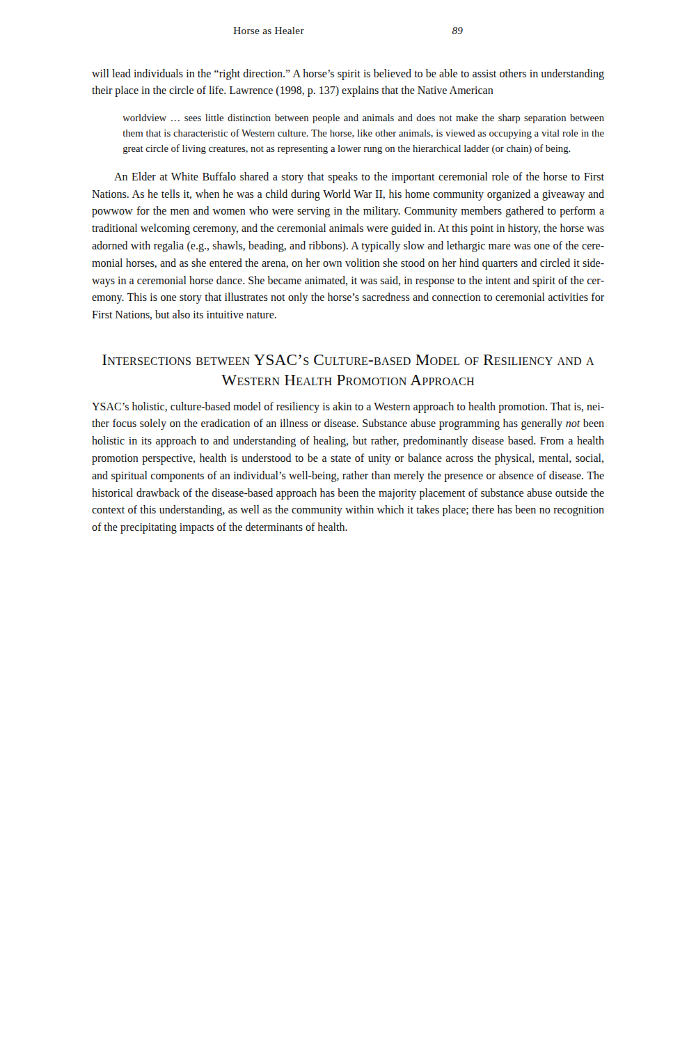Horse as Healer 89
will lead individuals in the “right direction.” A horse’s spirit is believed to be able to assist others in understanding their place in the circle of life. Lawrence (1998, p. 137) explains that the Native American
worldview … sees little distinction between people and animals and does not make the sharp separation between them that is characteristic of Western culture. The horse, like other animals, is viewed as occupying a vital role in the great circle of living creatures, not as representing a lower rung on the hierarchical ladder (or chain) of being.
An Elder at White Buffalo shared a story that speaks to the important ceremonial role of the horse to First Nations. As he tells it, when he was a child during World War II, his home community organized a giveaway and powwow for the men and women who were serving in the military. Community members gathered to perform a traditional welcoming ceremony, and the ceremonial animals were guided in. At this point in history, the horse was adorned with regalia (e.g., shawls, beading, and ribbons). A typically slow and lethargic mare was one of the ceremonial horses, and as she entered the arena, on her own volition she stood on her hind quarters and circled it sideways in a ceremonial horse dance. She became animated, it was said, in response to the intent and spirit of the ceremony. This is one story that illustrates not only the horse’s sacredness and connection to ceremonial activities for First Nations, but also its intuitive nature.
Intersections between YSAC’s Culture-based Model of Resiliency and a Western Health Promotion Approach
YSAC’s holistic, culture-based model of resiliency is akin to a Western approach to health promotion. That is, neither focus solely on the eradication of an illness or disease. Substance abuse programming has generally not been holistic in its approach to and understanding of healing, but rather, predominantly disease based. From a health promotion perspective, health is understood to be a state of unity or balance across the physical, mental, social, and spiritual components of an individual’s well-being, rather than merely the presence or absence of disease. The historical drawback of the disease-based approach has been the majority placement of substance abuse outside the context of this understanding, as well as the community within which it takes place; there has been no recognition of the precipitating impacts of the determinants of health.